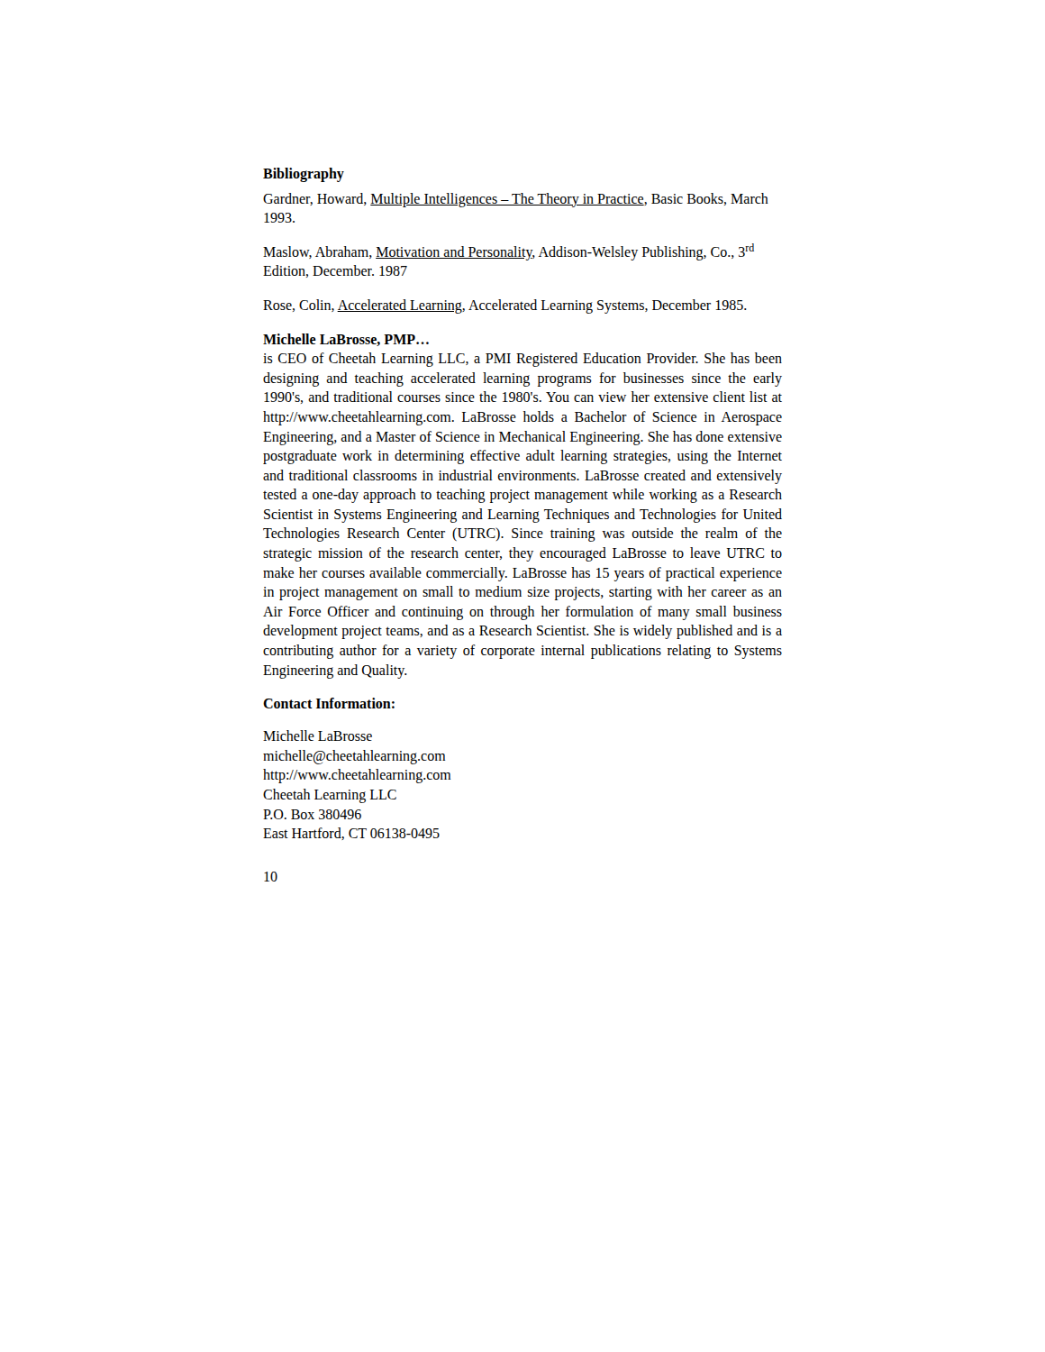Bibliography
Gardner, Howard, Multiple Intelligences – The Theory in Practice, Basic Books, March 1993.
Maslow, Abraham, Motivation and Personality, Addison-Welsley Publishing, Co., 3rd Edition, December. 1987
Rose, Colin, Accelerated Learning, Accelerated Learning Systems, December 1985.
Michelle LaBrosse, PMP…
is CEO of Cheetah Learning LLC, a PMI Registered Education Provider. She has been designing and teaching accelerated learning programs for businesses since the early 1990's, and traditional courses since the 1980's. You can view her extensive client list at http://www.cheetahlearning.com. LaBrosse holds a Bachelor of Science in Aerospace Engineering, and a Master of Science in Mechanical Engineering. She has done extensive postgraduate work in determining effective adult learning strategies, using the Internet and traditional classrooms in industrial environments. LaBrosse created and extensively tested a one-day approach to teaching project management while working as a Research Scientist in Systems Engineering and Learning Techniques and Technologies for United Technologies Research Center (UTRC). Since training was outside the realm of the strategic mission of the research center, they encouraged LaBrosse to leave UTRC to make her courses available commercially. LaBrosse has 15 years of practical experience in project management on small to medium size projects, starting with her career as an Air Force Officer and continuing on through her formulation of many small business development project teams, and as a Research Scientist. She is widely published and is a contributing author for a variety of corporate internal publications relating to Systems Engineering and Quality.
Contact Information:
Michelle LaBrosse
michelle@cheetahlearning.com
http://www.cheetahlearning.com
Cheetah Learning LLC
P.O. Box 380496
East Hartford, CT 06138-0495
10